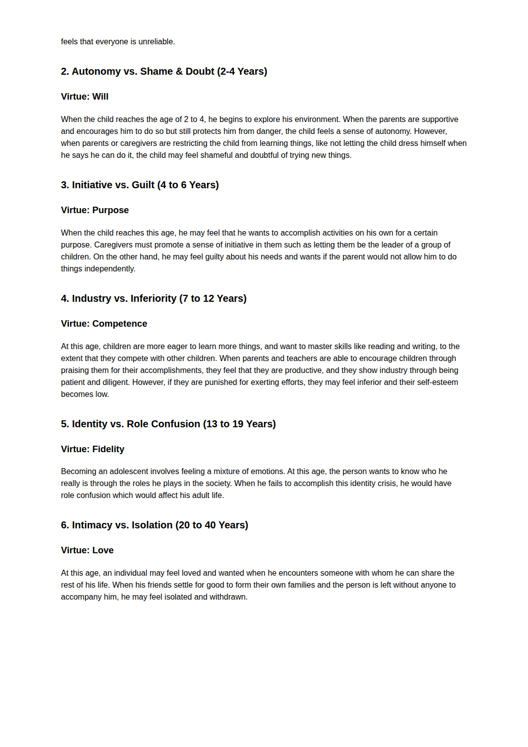feels that everyone is unreliable.
2. Autonomy vs. Shame & Doubt (2-4 Years)
Virtue: Will
When the child reaches the age of 2 to 4, he begins to explore his environment. When the parents are supportive and encourages him to do so but still protects him from danger, the child feels a sense of autonomy. However, when parents or caregivers are restricting the child from learning things, like not letting the child dress himself when he says he can do it, the child may feel shameful and doubtful of trying new things.
3. Initiative vs. Guilt (4 to 6 Years)
Virtue: Purpose
When the child reaches this age, he may feel that he wants to accomplish activities on his own for a certain purpose. Caregivers must promote a sense of initiative in them such as letting them be the leader of a group of children. On the other hand, he may feel guilty about his needs and wants if the parent would not allow him to do things independently.
4. Industry vs. Inferiority (7 to 12 Years)
Virtue: Competence
At this age, children are more eager to learn more things, and want to master skills like reading and writing, to the extent that they compete with other children. When parents and teachers are able to encourage children through praising them for their accomplishments, they feel that they are productive, and they show industry through being patient and diligent. However, if they are punished for exerting efforts, they may feel inferior and their self-esteem becomes low.
5. Identity vs. Role Confusion (13 to 19 Years)
Virtue: Fidelity
Becoming an adolescent involves feeling a mixture of emotions. At this age, the person wants to know who he really is through the roles he plays in the society. When he fails to accomplish this identity crisis, he would have role confusion which would affect his adult life.
6. Intimacy vs. Isolation (20 to 40 Years)
Virtue: Love
At this age, an individual may feel loved and wanted when he encounters someone with whom he can share the rest of his life. When his friends settle for good to form their own families and the person is left without anyone to accompany him, he may feel isolated and withdrawn.